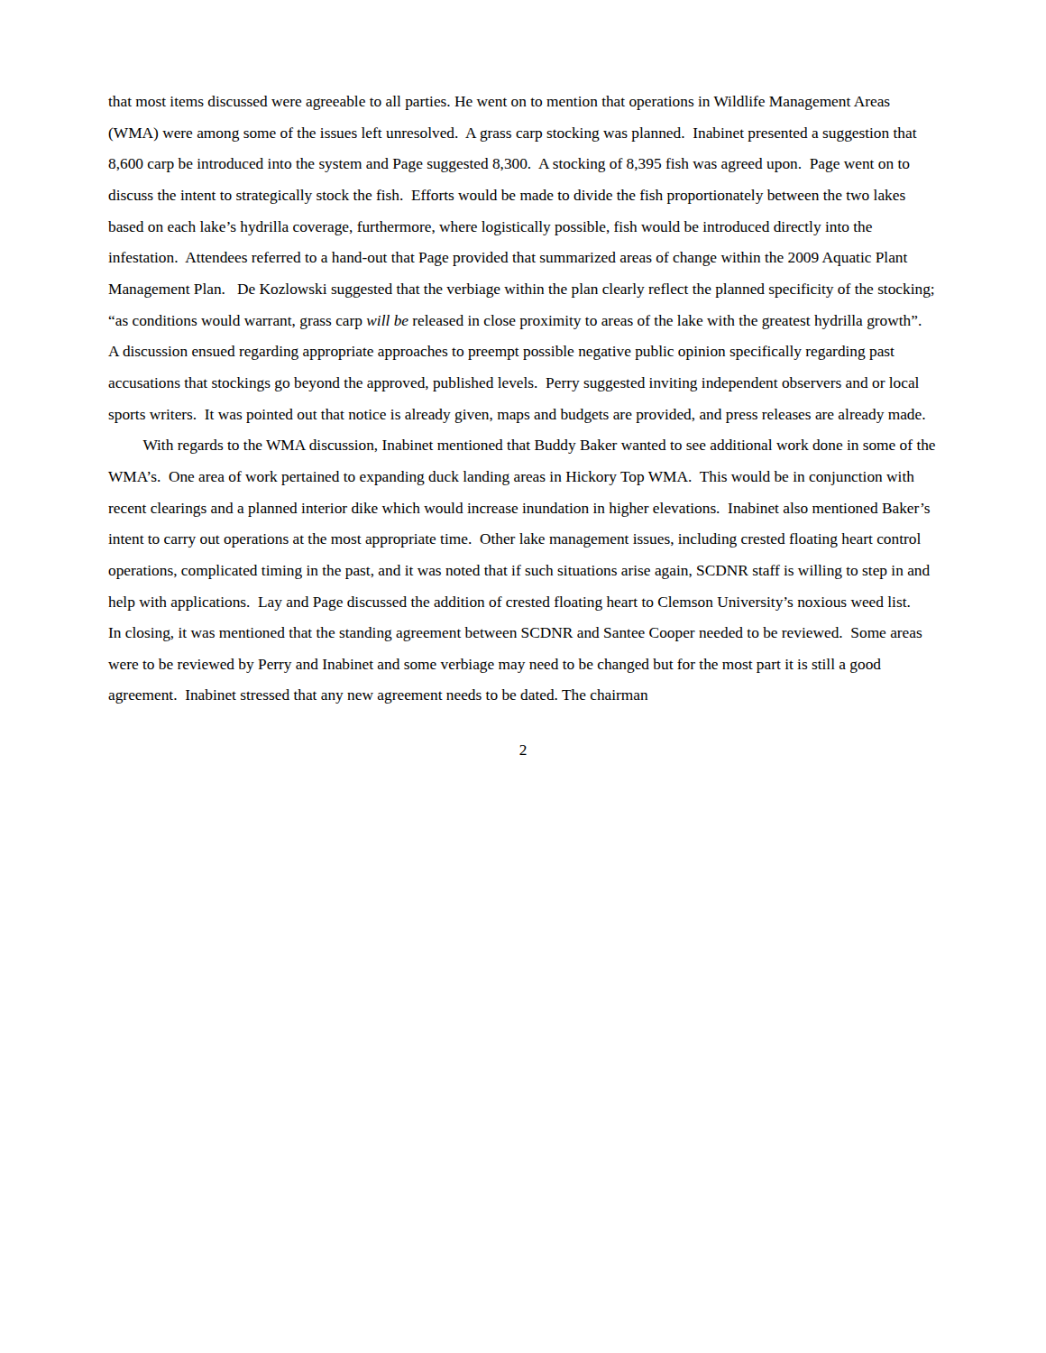that most items discussed were agreeable to all parties. He went on to mention that operations in Wildlife Management Areas (WMA) were among some of the issues left unresolved. A grass carp stocking was planned. Inabinet presented a suggestion that 8,600 carp be introduced into the system and Page suggested 8,300. A stocking of 8,395 fish was agreed upon. Page went on to discuss the intent to strategically stock the fish. Efforts would be made to divide the fish proportionately between the two lakes based on each lake’s hydrilla coverage, furthermore, where logistically possible, fish would be introduced directly into the infestation. Attendees referred to a hand-out that Page provided that summarized areas of change within the 2009 Aquatic Plant Management Plan. De Kozlowski suggested that the verbiage within the plan clearly reflect the planned specificity of the stocking; “as conditions would warrant, grass carp will be released in close proximity to areas of the lake with the greatest hydrilla growth”. A discussion ensued regarding appropriate approaches to preempt possible negative public opinion specifically regarding past accusations that stockings go beyond the approved, published levels. Perry suggested inviting independent observers and or local sports writers. It was pointed out that notice is already given, maps and budgets are provided, and press releases are already made.
With regards to the WMA discussion, Inabinet mentioned that Buddy Baker wanted to see additional work done in some of the WMA’s. One area of work pertained to expanding duck landing areas in Hickory Top WMA. This would be in conjunction with recent clearings and a planned interior dike which would increase inundation in higher elevations. Inabinet also mentioned Baker’s intent to carry out operations at the most appropriate time. Other lake management issues, including crested floating heart control operations, complicated timing in the past, and it was noted that if such situations arise again, SCDNR staff is willing to step in and help with applications. Lay and Page discussed the addition of crested floating heart to Clemson University’s noxious weed list.
In closing, it was mentioned that the standing agreement between SCDNR and Santee Cooper needed to be reviewed. Some areas were to be reviewed by Perry and Inabinet and some verbiage may need to be changed but for the most part it is still a good agreement. Inabinet stressed that any new agreement needs to be dated. The chairman
2